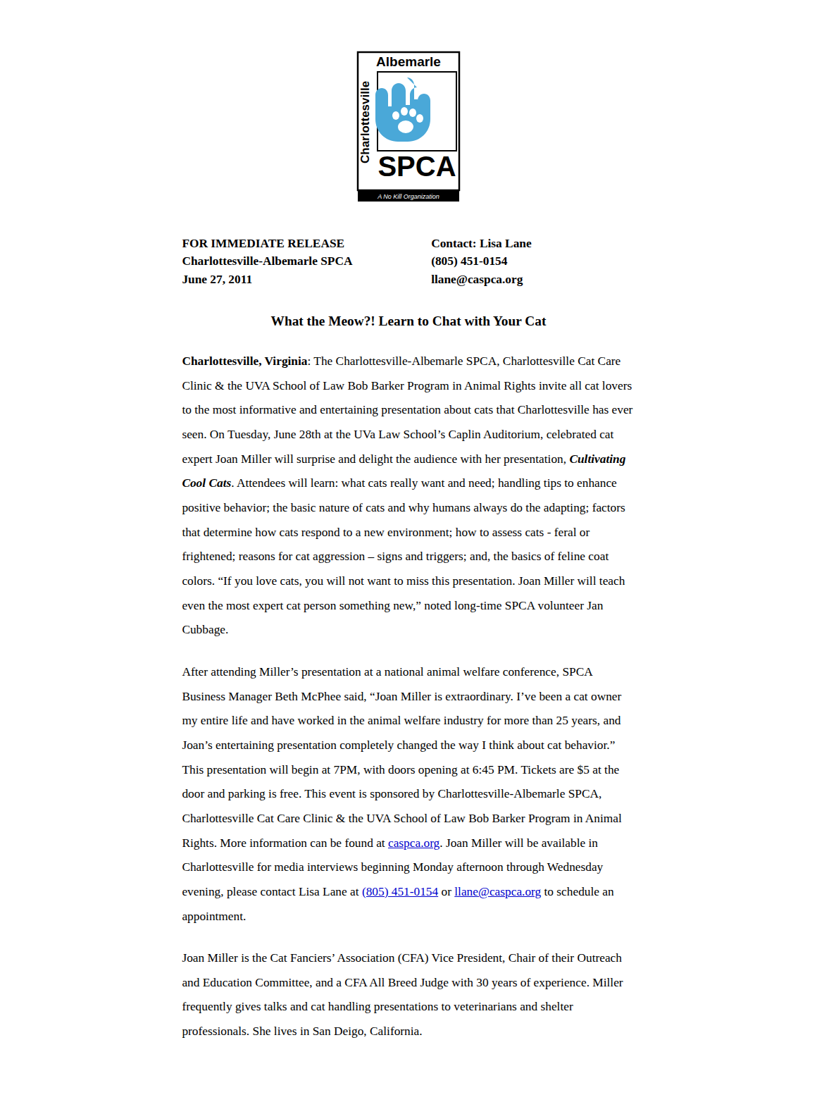Charlottesville Albemarle SPCA — A No Kill Organization Albemarle Charlottesville SPCA A No Kill Organization
| FOR IMMEDIATE RELEASE | Contact: Lisa Lane |
| Charlottesville-Albemarle SPCA | (805) 451-0154 |
| June 27, 2011 | llane@caspca.org |
What the Meow?! Learn to Chat with Your Cat
Charlottesville, Virginia: The Charlottesville-Albemarle SPCA, Charlottesville Cat Care Clinic & the UVA School of Law Bob Barker Program in Animal Rights invite all cat lovers to the most informative and entertaining presentation about cats that Charlottesville has ever seen. On Tuesday, June 28th at the UVa Law School’s Caplin Auditorium, celebrated cat expert Joan Miller will surprise and delight the audience with her presentation, Cultivating Cool Cats. Attendees will learn: what cats really want and need; handling tips to enhance positive behavior; the basic nature of cats and why humans always do the adapting; factors that determine how cats respond to a new environment; how to assess cats - feral or frightened; reasons for cat aggression – signs and triggers; and, the basics of feline coat colors. “If you love cats, you will not want to miss this presentation. Joan Miller will teach even the most expert cat person something new,” noted long-time SPCA volunteer Jan Cubbage.
After attending Miller’s presentation at a national animal welfare conference, SPCA Business Manager Beth McPhee said, “Joan Miller is extraordinary. I’ve been a cat owner my entire life and have worked in the animal welfare industry for more than 25 years, and Joan’s entertaining presentation completely changed the way I think about cat behavior.” This presentation will begin at 7PM, with doors opening at 6:45 PM. Tickets are $5 at the door and parking is free. This event is sponsored by Charlottesville-Albemarle SPCA, Charlottesville Cat Care Clinic & the UVA School of Law Bob Barker Program in Animal Rights. More information can be found at caspca.org. Joan Miller will be available in Charlottesville for media interviews beginning Monday afternoon through Wednesday evening, please contact Lisa Lane at (805) 451-0154 or llane@caspca.org to schedule an appointment.
Joan Miller is the Cat Fanciers’ Association (CFA) Vice President, Chair of their Outreach and Education Committee, and a CFA All Breed Judge with 30 years of experience. Miller frequently gives talks and cat handling presentations to veterinarians and shelter professionals. She lives in San Deigo, California.